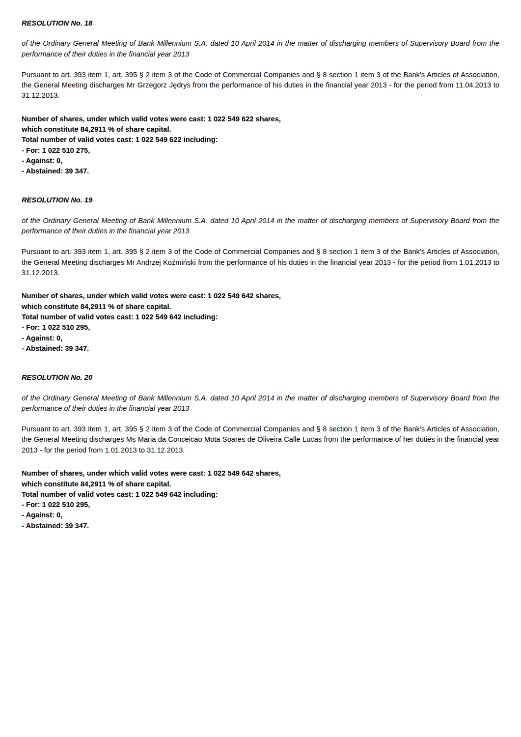RESOLUTION No. 18
of the Ordinary General Meeting of Bank Millennium S.A. dated 10 April 2014 in the matter of discharging members of Supervisory Board from the performance of their duties in the financial year 2013
Pursuant to art. 393 item 1, art. 395 § 2 item 3 of the Code of Commercial Companies and § 8 section 1 item 3 of the Bank’s Articles of Association, the General Meeting discharges Mr Grzegorz Jędrys from the performance of his duties in the financial year 2013 - for the period from 11.04.2013 to 31.12.2013.
Number of shares, under which valid votes were cast: 1 022 549 622 shares,
which constitute 84,2911 % of share capital.
Total number of valid votes cast: 1 022 549 622 including:
- For: 1 022 510 275,
- Against: 0,
- Abstained: 39 347.
RESOLUTION No. 19
of the Ordinary General Meeting of Bank Millennium S.A. dated 10 April 2014 in the matter of discharging members of Supervisory Board from the performance of their duties in the financial year 2013
Pursuant to art. 393 item 1, art. 395 § 2 item 3 of the Code of Commercial Companies and § 8 section 1 item 3 of the Bank’s Articles of Association, the General Meeting discharges Mr Andrzej Koźmiński from the performance of his duties in the financial year 2013 - for the period from 1.01.2013 to 31.12.2013.
Number of shares, under which valid votes were cast: 1 022 549 642 shares,
which constitute 84,2911 % of share capital.
Total number of valid votes cast: 1 022 549 642 including:
- For: 1 022 510 295,
- Against: 0,
- Abstained: 39 347.
RESOLUTION No. 20
of the Ordinary General Meeting of Bank Millennium S.A. dated 10 April 2014 in the matter of discharging members of Supervisory Board from the performance of their duties in the financial year 2013
Pursuant to art. 393 item 1, art. 395 § 2 item 3 of the Code of Commercial Companies and § 8 section 1 item 3 of the Bank’s Articles of Association, the General Meeting discharges Ms Maria da Conceicao Mota Soares de Oliveira Calle Lucas from the performance of her duties in the financial year 2013 - for the period from 1.01.2013 to 31.12.2013.
Number of shares, under which valid votes were cast: 1 022 549 642 shares,
which constitute 84,2911 % of share capital.
Total number of valid votes cast: 1 022 549 642 including:
- For: 1 022 510 295,
- Against: 0,
- Abstained: 39 347.